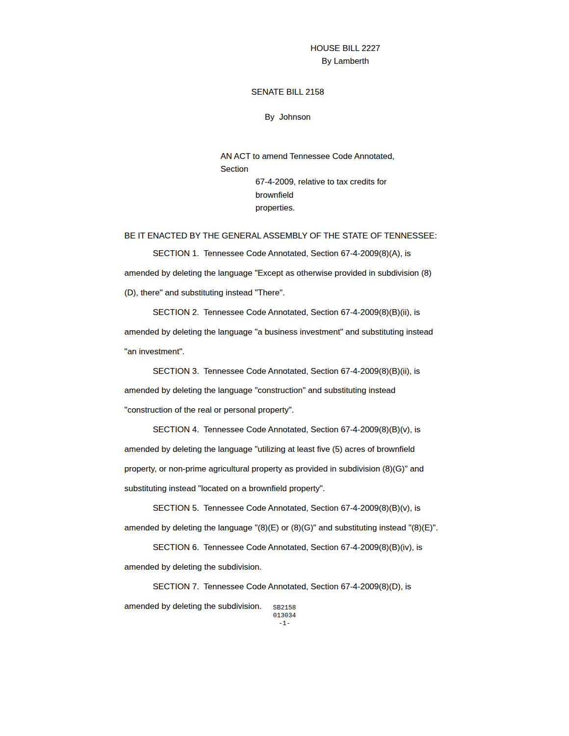HOUSE BILL 2227 By Lamberth
SENATE BILL 2158 By Johnson
AN ACT to amend Tennessee Code Annotated, Section 67-4-2009, relative to tax credits for brownfield properties.
BE IT ENACTED BY THE GENERAL ASSEMBLY OF THE STATE OF TENNESSEE:
SECTION 1. Tennessee Code Annotated, Section 67-4-2009(8)(A), is amended by deleting the language "Except as otherwise provided in subdivision (8)(D), there" and substituting instead "There".
SECTION 2. Tennessee Code Annotated, Section 67-4-2009(8)(B)(ii), is amended by deleting the language "a business investment" and substituting instead "an investment".
SECTION 3. Tennessee Code Annotated, Section 67-4-2009(8)(B)(ii), is amended by deleting the language "construction" and substituting instead "construction of the real or personal property".
SECTION 4. Tennessee Code Annotated, Section 67-4-2009(8)(B)(v), is amended by deleting the language "utilizing at least five (5) acres of brownfield property, or non-prime agricultural property as provided in subdivision (8)(G)" and substituting instead "located on a brownfield property".
SECTION 5. Tennessee Code Annotated, Section 67-4-2009(8)(B)(v), is amended by deleting the language "(8)(E) or (8)(G)" and substituting instead "(8)(E)".
SECTION 6. Tennessee Code Annotated, Section 67-4-2009(8)(B)(iv), is amended by deleting the subdivision.
SECTION 7. Tennessee Code Annotated, Section 67-4-2009(8)(D), is amended by deleting the subdivision.
SB2158
013034
-1-